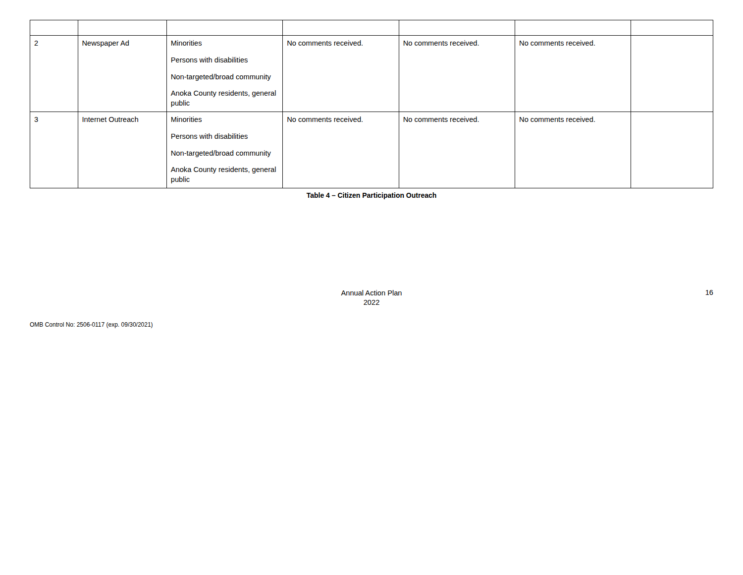| 2 | Newspaper Ad | Minorities Persons with disabilities Non-targeted/broad community Anoka County residents, general public | No comments received. | No comments received. | No comments received. | |
| 3 | Internet Outreach | Minorities Persons with disabilities Non-targeted/broad community Anoka County residents, general public | No comments received. | No comments received. | No comments received. | |
Table 4 – Citizen Participation Outreach
Annual Action Plan
2022
16
OMB Control No: 2506-0117 (exp. 09/30/2021)